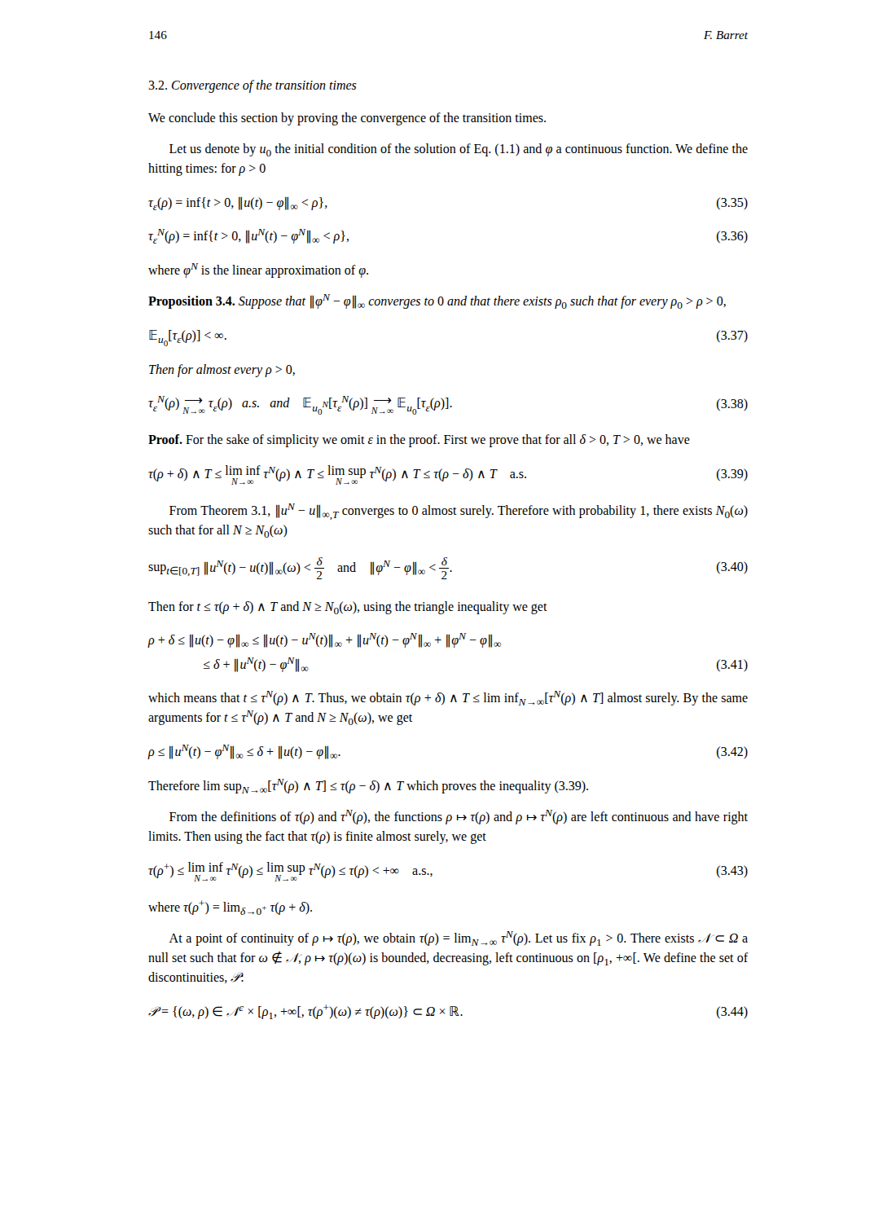146 F. Barret
3.2. Convergence of the transition times
We conclude this section by proving the convergence of the transition times.
Let us denote by u0 the initial condition of the solution of Eq. (1.1) and φ a continuous function. We define the hitting times: for ρ > 0
τε(ρ) = inf{t > 0, ∥u(t) − φ∥∞ < ρ},
(3.35)
τεN(ρ) = inf{t > 0, ∥uN(t) − φN∥∞ < ρ},
(3.36)
where φN is the linear approximation of φ.
Proposition 3.4. Suppose that ∥φN − φ∥∞ converges to 0 and that there exists ρ0 such that for every ρ0 > ρ > 0,
𝔼u0[τε(ρ)] < ∞.
(3.37)
Then for almost every ρ > 0,
τεN(ρ) ⟶N→∞ τε(ρ) a.s. and 𝔼u0N[τεN(ρ)] ⟶N→∞ 𝔼u0[τε(ρ)].
(3.38)
Proof. For the sake of simplicity we omit ε in the proof. First we prove that for all δ > 0, T > 0, we have
τ(ρ + δ) ∧ T ≤ lim inf N→∞ τN(ρ) ∧ T ≤ lim sup N→∞ τN(ρ) ∧ T ≤ τ(ρ − δ) ∧ T a.s.
(3.39)
From Theorem 3.1, ∥uN − u∥∞,T converges to 0 almost surely. Therefore with probability 1, there exists N0(ω) such that for all N ≥ N0(ω)
supt∈[0,T] ∥uN(t) − u(t)∥∞(ω) < δ 2 and ∥φN − φ∥∞ < δ 2.
(3.40)
Then for t ≤ τ(ρ + δ) ∧ T and N ≥ N0(ω), using the triangle inequality we get
ρ + δ ≤ ∥u(t) − φ∥∞ ≤ ∥u(t) − uN(t)∥∞ + ∥uN(t) − φN∥∞ + ∥φN − φ∥∞ ≤ δ + ∥uN(t) − φN∥∞
(3.41)
which means that t ≤ τN(ρ) ∧ T. Thus, we obtain τ(ρ + δ) ∧ T ≤ lim infN→∞[τN(ρ) ∧ T] almost surely. By the same arguments for t ≤ τN(ρ) ∧ T and N ≥ N0(ω), we get
ρ ≤ ∥uN(t) − φN∥∞ ≤ δ + ∥u(t) − φ∥∞.
(3.42)
Therefore lim supN→∞[τN(ρ) ∧ T] ≤ τ(ρ − δ) ∧ T which proves the inequality (3.39).
From the definitions of τ(ρ) and τN(ρ), the functions ρ ↦ τ(ρ) and ρ ↦ τN(ρ) are left continuous and have right limits. Then using the fact that τ(ρ) is finite almost surely, we get
τ(ρ+) ≤ lim inf N→∞ τN(ρ) ≤ lim sup N→∞ τN(ρ) ≤ τ(ρ) < +∞ a.s.,
(3.43)
where τ(ρ+) = limδ→0+ τ(ρ + δ).
At a point of continuity of ρ ↦ τ(ρ), we obtain τ(ρ) = limN→∞ τN(ρ). Let us fix ρ1 > 0. There exists 𝒩 ⊂ Ω a null set such that for ω ∉ 𝒩, ρ ↦ τ(ρ)(ω) is bounded, decreasing, left continuous on [ρ1, +∞[. We define the set of discontinuities, 𝒫:
𝒫 = {(ω, ρ) ∈ 𝒩c × [ρ1, +∞[, τ(ρ+)(ω) ≠ τ(ρ)(ω)} ⊂ Ω × ℝ.
(3.44)